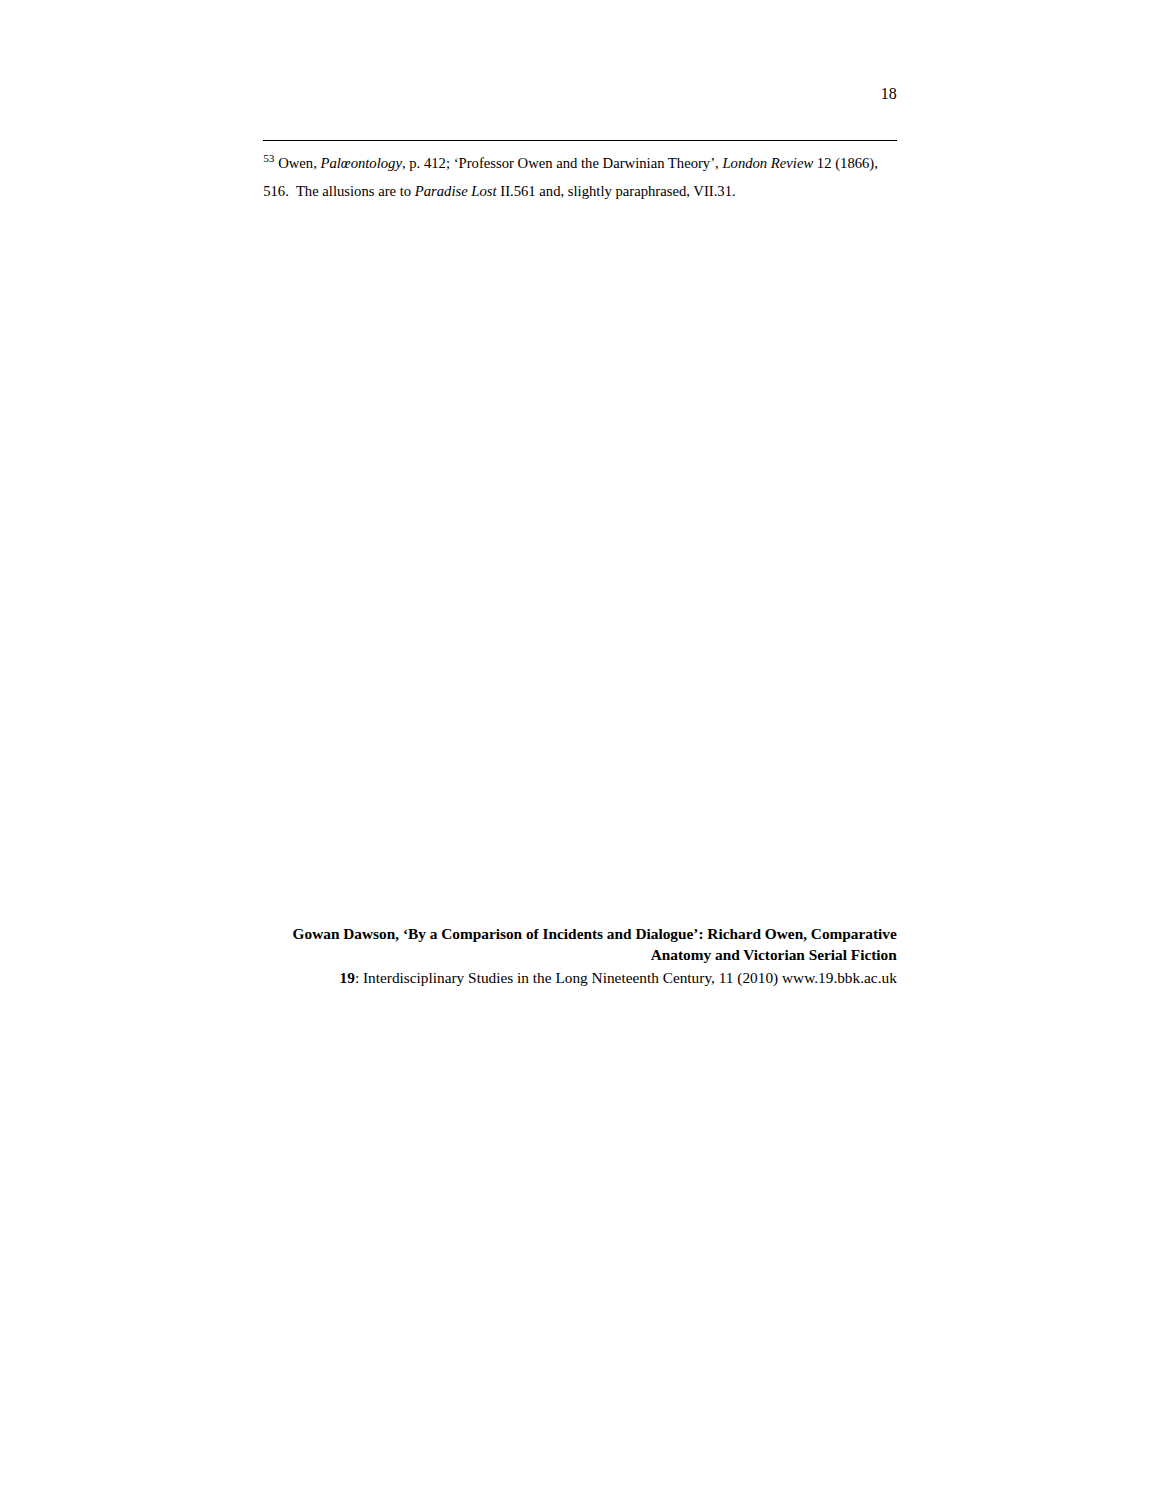18
53 Owen, Palœontology, p. 412; ‘Professor Owen and the Darwinian Theory’, London Review 12 (1866), 516. The allusions are to Paradise Lost II.561 and, slightly paraphrased, VII.31.
Gowan Dawson, ‘By a Comparison of Incidents and Dialogue’: Richard Owen, Comparative
Anatomy and Victorian Serial Fiction
19: Interdisciplinary Studies in the Long Nineteenth Century, 11 (2010) www.19.bbk.ac.uk